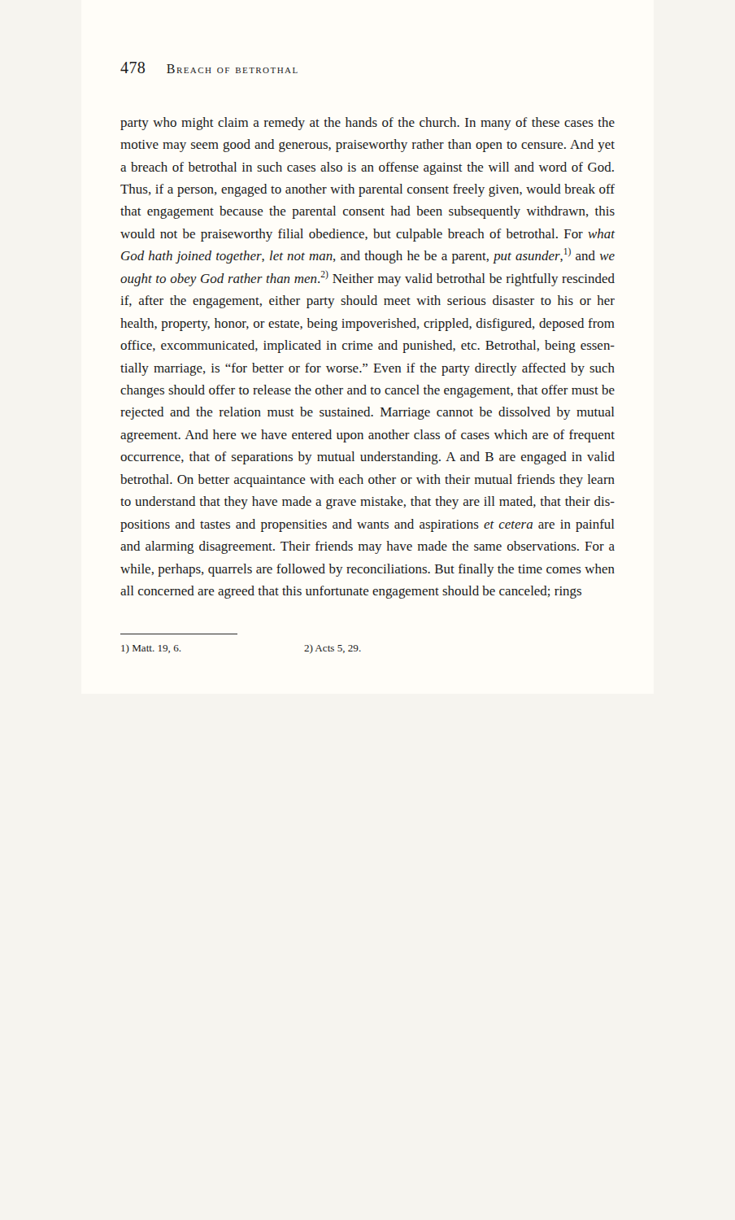478 Breach of Betrothal
party who might claim a remedy at the hands of the church. In many of these cases the motive may seem good and generous, praiseworthy rather than open to censure. And yet a breach of betrothal in such cases also is an offense against the will and word of God. Thus, if a person, engaged to another with parental consent freely given, would break off that engagement because the parental consent had been subsequently withdrawn, this would not be praiseworthy filial obedience, but culpable breach of betrothal. For what God hath joined together, let not man, and though he be a parent, put asunder,1) and we ought to obey God rather than men.2) Neither may valid betrothal be rightfully rescinded if, after the engagement, either party should meet with serious disaster to his or her health, property, honor, or estate, being impoverished, crippled, disfigured, deposed from office, excommunicated, implicated in crime and punished, etc. Betrothal, being essentially marriage, is “for better or for worse.” Even if the party directly affected by such changes should offer to release the other and to cancel the engagement, that offer must be rejected and the relation must be sustained. Marriage cannot be dissolved by mutual agreement. And here we have entered upon another class of cases which are of frequent occurrence, that of separations by mutual understanding. A and B are engaged in valid betrothal. On better acquaintance with each other or with their mutual friends they learn to understand that they have made a grave mistake, that they are ill mated, that their dispositions and tastes and propensities and wants and aspirations et cetera are in painful and alarming disagreement. Their friends may have made the same observations. For a while, perhaps, quarrels are followed by reconciliations. But finally the time comes when all concerned are agreed that this unfortunate engagement should be canceled; rings
1) Matt. 19, 6.
2) Acts 5, 29.